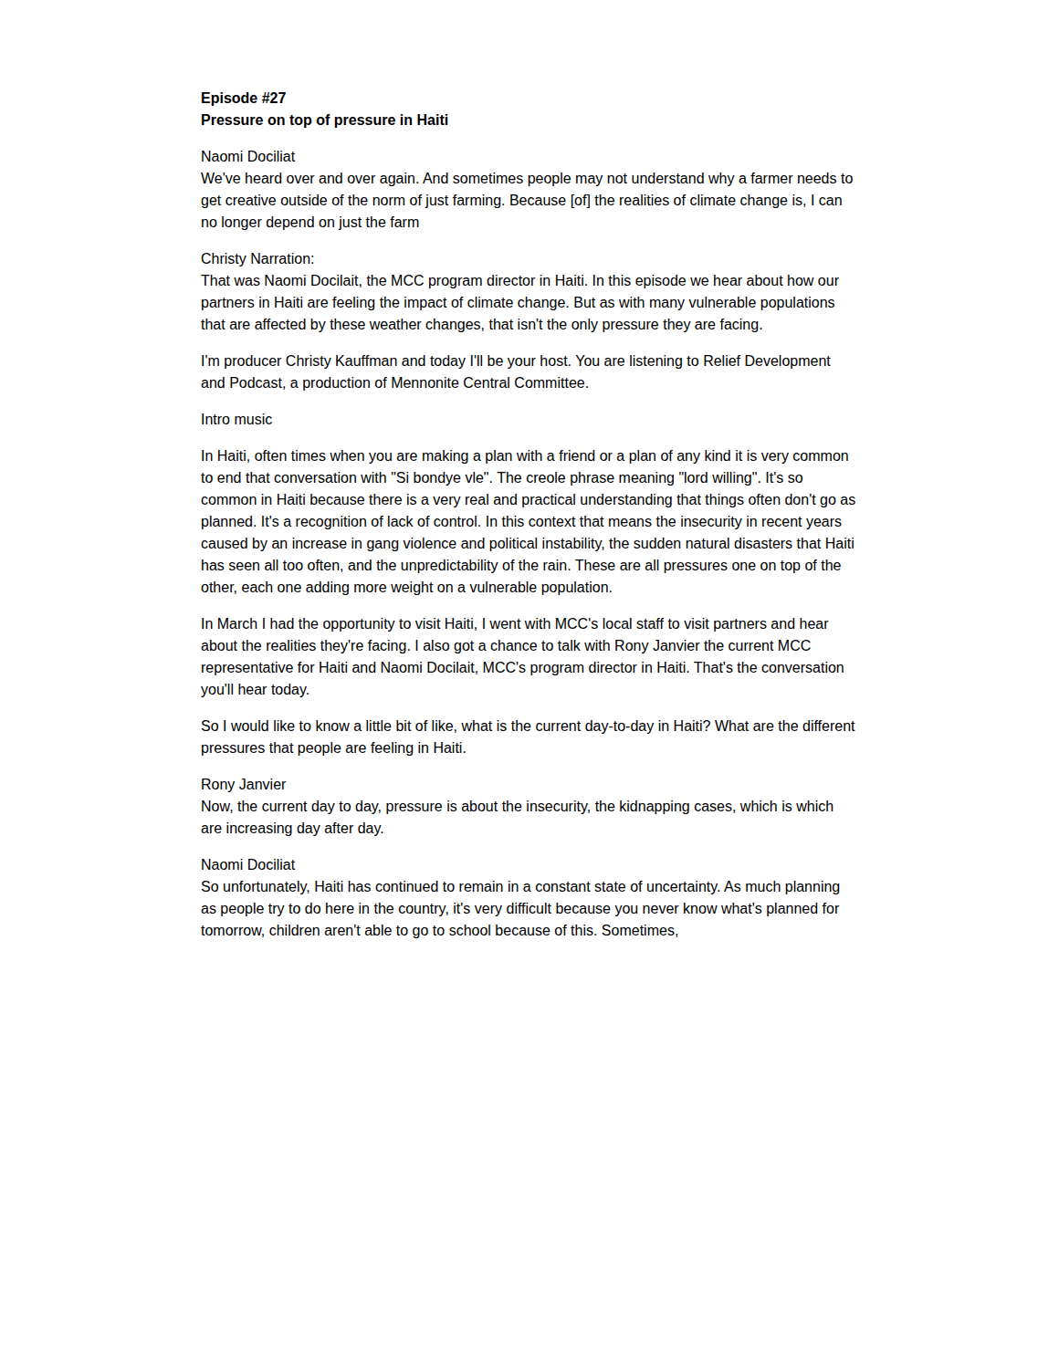Episode #27
Pressure on top of pressure in Haiti
Naomi Dociliat
We've heard over and over again. And sometimes people may not understand why a farmer needs to get creative outside of the norm of just farming. Because [of] the realities of climate change is, I can no longer depend on just the farm
Christy Narration:
That was Naomi Docilait, the MCC program director in Haiti. In this episode we hear about how our partners in Haiti are feeling the impact of climate change. But as with many vulnerable populations that are affected by these weather changes, that isn't the only pressure they are facing.
I'm producer Christy Kauffman and today I'll be your host. You are listening to Relief Development and Podcast, a production of Mennonite Central Committee.
Intro music
In Haiti, often times when you are making a plan with a friend or a plan of any kind it is very common to end that conversation with "Si bondye vle". The creole phrase meaning "lord willing". It's so common in Haiti because there is a very real and practical understanding that things often don't go as planned. It's a recognition of lack of control. In this context that means the insecurity in recent years caused by an increase in gang violence and political instability, the sudden natural disasters that Haiti has seen all too often, and the unpredictability of the rain. These are all pressures one on top of the other, each one adding more weight on a vulnerable population.
In March I had the opportunity to visit Haiti, I went with MCC's local staff to visit partners and hear about the realities they're facing. I also got a chance to talk with Rony Janvier the current MCC representative for Haiti and Naomi Docilait, MCC's program director in Haiti. That's the conversation you'll hear today.
So I would like to know a little bit of like, what is the current day-to-day in Haiti? What are the different pressures that people are feeling in Haiti.
Rony Janvier
Now, the current day to day, pressure is about the insecurity, the kidnapping cases, which is which are increasing day after day.
Naomi Dociliat
So unfortunately, Haiti has continued to remain in a constant state of uncertainty. As much planning as people try to do here in the country, it's very difficult because you never know what's planned for tomorrow, children aren't able to go to school because of this. Sometimes,